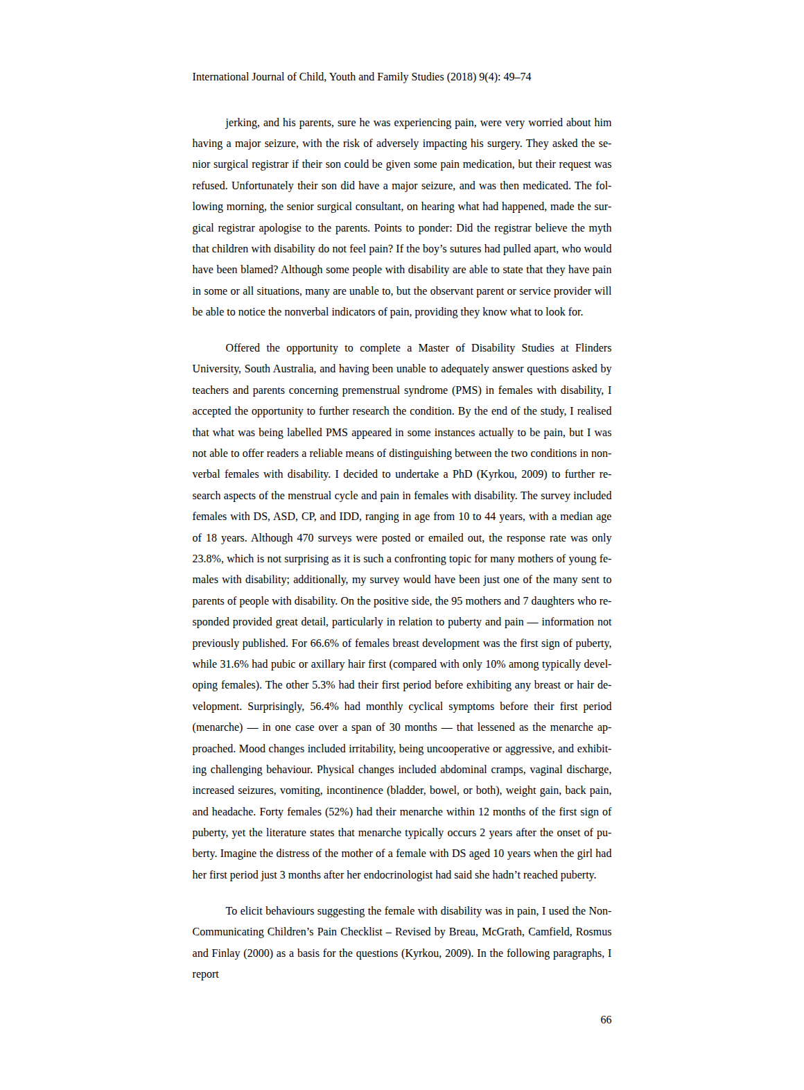International Journal of Child, Youth and Family Studies (2018) 9(4): 49–74
jerking, and his parents, sure he was experiencing pain, were very worried about him having a major seizure, with the risk of adversely impacting his surgery. They asked the senior surgical registrar if their son could be given some pain medication, but their request was refused. Unfortunately their son did have a major seizure, and was then medicated. The following morning, the senior surgical consultant, on hearing what had happened, made the surgical registrar apologise to the parents. Points to ponder: Did the registrar believe the myth that children with disability do not feel pain? If the boy’s sutures had pulled apart, who would have been blamed? Although some people with disability are able to state that they have pain in some or all situations, many are unable to, but the observant parent or service provider will be able to notice the nonverbal indicators of pain, providing they know what to look for.
Offered the opportunity to complete a Master of Disability Studies at Flinders University, South Australia, and having been unable to adequately answer questions asked by teachers and parents concerning premenstrual syndrome (PMS) in females with disability, I accepted the opportunity to further research the condition. By the end of the study, I realised that what was being labelled PMS appeared in some instances actually to be pain, but I was not able to offer readers a reliable means of distinguishing between the two conditions in nonverbal females with disability. I decided to undertake a PhD (Kyrkou, 2009) to further research aspects of the menstrual cycle and pain in females with disability. The survey included females with DS, ASD, CP, and IDD, ranging in age from 10 to 44 years, with a median age of 18 years. Although 470 surveys were posted or emailed out, the response rate was only 23.8%, which is not surprising as it is such a confronting topic for many mothers of young females with disability; additionally, my survey would have been just one of the many sent to parents of people with disability. On the positive side, the 95 mothers and 7 daughters who responded provided great detail, particularly in relation to puberty and pain — information not previously published. For 66.6% of females breast development was the first sign of puberty, while 31.6% had pubic or axillary hair first (compared with only 10% among typically developing females). The other 5.3% had their first period before exhibiting any breast or hair development. Surprisingly, 56.4% had monthly cyclical symptoms before their first period (menarche) — in one case over a span of 30 months — that lessened as the menarche approached. Mood changes included irritability, being uncooperative or aggressive, and exhibiting challenging behaviour. Physical changes included abdominal cramps, vaginal discharge, increased seizures, vomiting, incontinence (bladder, bowel, or both), weight gain, back pain, and headache. Forty females (52%) had their menarche within 12 months of the first sign of puberty, yet the literature states that menarche typically occurs 2 years after the onset of puberty. Imagine the distress of the mother of a female with DS aged 10 years when the girl had her first period just 3 months after her endocrinologist had said she hadn’t reached puberty.
To elicit behaviours suggesting the female with disability was in pain, I used the Non-Communicating Children’s Pain Checklist – Revised by Breau, McGrath, Camfield, Rosmus and Finlay (2000) as a basis for the questions (Kyrkou, 2009). In the following paragraphs, I report
66